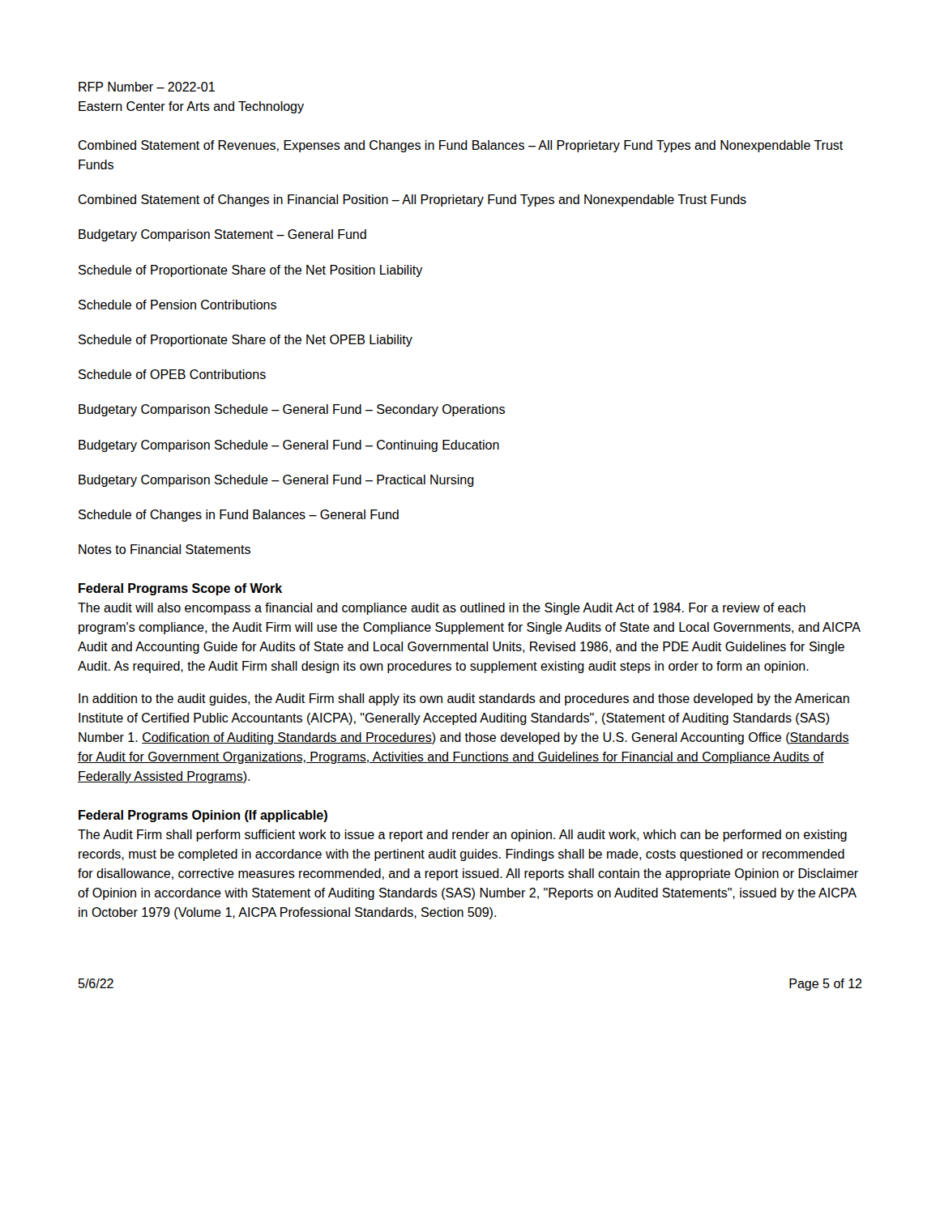RFP Number – 2022-01
Eastern Center for Arts and Technology
Combined Statement of Revenues, Expenses and Changes in Fund Balances – All Proprietary Fund Types and Nonexpendable Trust Funds
Combined Statement of Changes in Financial Position – All Proprietary Fund Types and Nonexpendable Trust Funds
Budgetary Comparison Statement – General Fund
Schedule of Proportionate Share of the Net Position Liability
Schedule of Pension Contributions
Schedule of Proportionate Share of the Net OPEB Liability
Schedule of OPEB Contributions
Budgetary Comparison Schedule – General Fund – Secondary Operations
Budgetary Comparison Schedule – General Fund – Continuing Education
Budgetary Comparison Schedule – General Fund – Practical Nursing
Schedule of Changes in Fund Balances – General Fund
Notes to Financial Statements
Federal Programs Scope of Work
The audit will also encompass a financial and compliance audit as outlined in the Single Audit Act of 1984. For a review of each program's compliance, the Audit Firm will use the Compliance Supplement for Single Audits of State and Local Governments, and AICPA Audit and Accounting Guide for Audits of State and Local Governmental Units, Revised 1986, and the PDE Audit Guidelines for Single Audit. As required, the Audit Firm shall design its own procedures to supplement existing audit steps in order to form an opinion.
In addition to the audit guides, the Audit Firm shall apply its own audit standards and procedures and those developed by the American Institute of Certified Public Accountants (AICPA), "Generally Accepted Auditing Standards", (Statement of Auditing Standards (SAS) Number 1. Codification of Auditing Standards and Procedures) and those developed by the U.S. General Accounting Office (Standards for Audit for Government Organizations, Programs, Activities and Functions and Guidelines for Financial and Compliance Audits of Federally Assisted Programs).
Federal Programs Opinion (If applicable)
The Audit Firm shall perform sufficient work to issue a report and render an opinion. All audit work, which can be performed on existing records, must be completed in accordance with the pertinent audit guides. Findings shall be made, costs questioned or recommended for disallowance, corrective measures recommended, and a report issued. All reports shall contain the appropriate Opinion or Disclaimer of Opinion in accordance with Statement of Auditing Standards (SAS) Number 2, "Reports on Audited Statements", issued by the AICPA in October 1979 (Volume 1, AICPA Professional Standards, Section 509).
5/6/22 Page 5 of 12